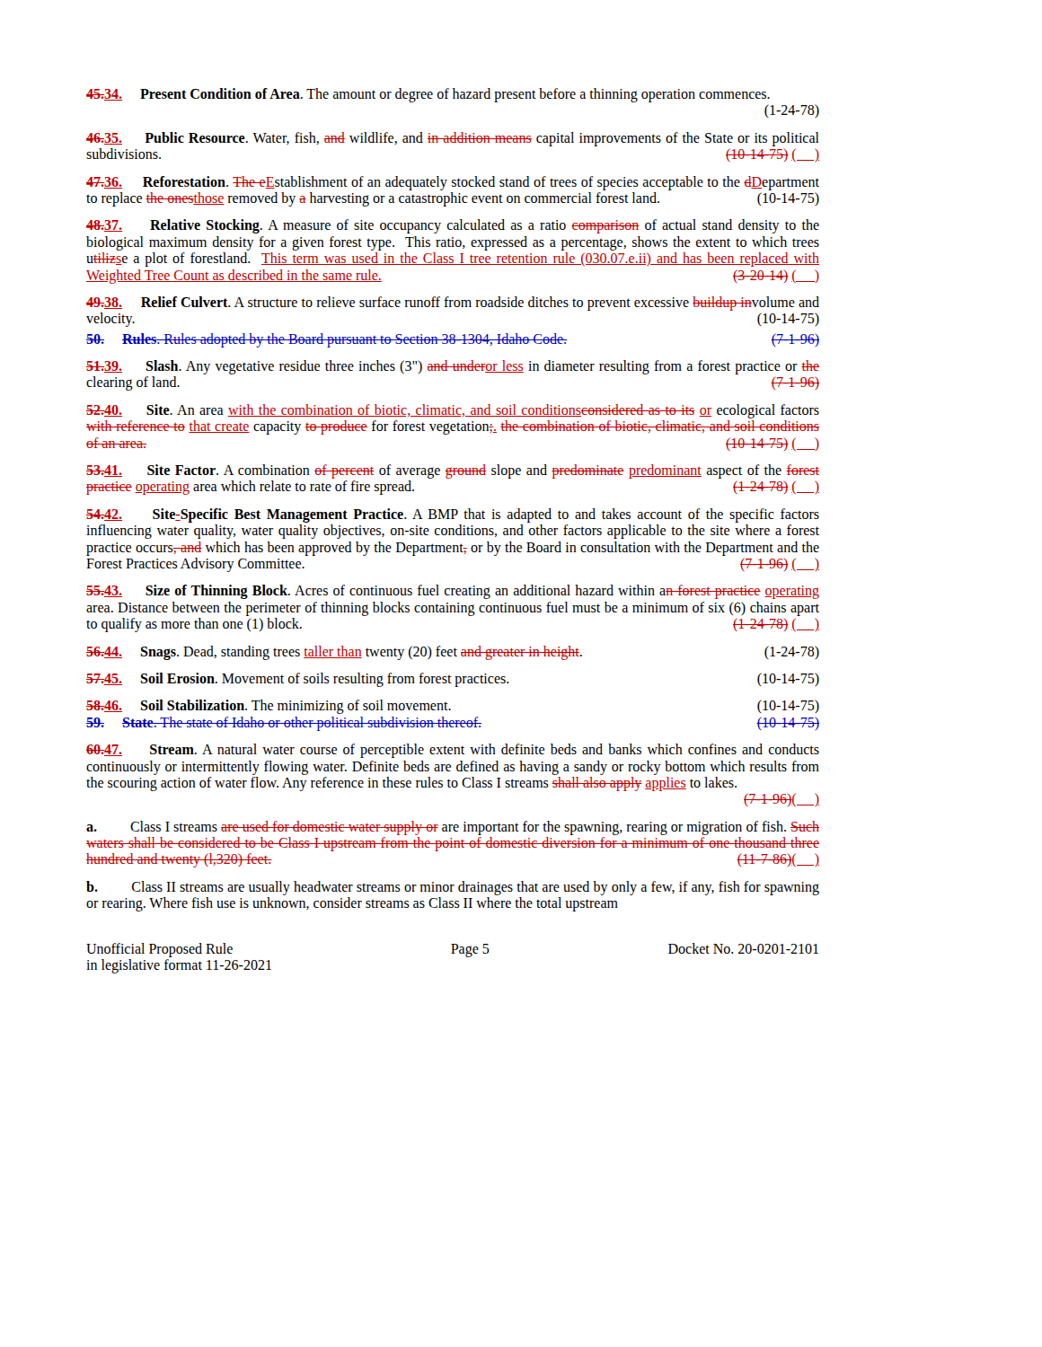45. 34. Present Condition of Area. The amount or degree of hazard present before a thinning operation commences. (1-24-78)
46. 35. Public Resource. Water, fish, and wildlife, and in addition means capital improvements of the State or its political subdivisions. (10-14-75) ( )
47. 36. Reforestation. The e Establishment of an adequately stocked stand of trees of species acceptable to the dDepartment to replace the ones those removed by a harvesting or a catastrophic event on commercial forest land. (10-14-75)
48. 37. Relative Stocking. A measure of site occupancy calculated as a ratio comparison of actual stand density to the biological maximum density for a given forest type. This ratio, expressed as a percentage, shows the extent to which trees utiliz se a plot of forestland. This term was used in the Class I tree retention rule (030.07.e.ii) and has been replaced with Weighted Tree Count as described in the same rule. (3-20-14) ( )
49. 38. Relief Culvert. A structure to relieve surface runoff from roadside ditches to prevent excessive buildup involume and velocity. (10-14-75)
50. Rules. Rules adopted by the Board pursuant to Section 38-1304, Idaho Code. (7-1-96)
51. 39. Slash. Any vegetative residue three inches (3") and under or less in diameter resulting from a forest practice or the clearing of land. (7-1-96)
52. 40. Site. An area with the combination of biotic, climatic, and soil conditions considered as to its or ecological factors with reference to that create capacity to produce for forest vegetation;. the combination of biotic, climatic, and soil conditions of an area. (10-14-75) ( )
53. 41. Site Factor. A combination of percent of average ground slope and predominate predominant aspect of the forest practice operating area which relate to rate of fire spread. (1-24-78) ( )
54. 42. Site-Specific Best Management Practice. A BMP that is adapted to and takes account of the specific factors influencing water quality, water quality objectives, on-site conditions, and other factors applicable to the site where a forest practice occurs, and which has been approved by the Department, or by the Board in consultation with the Department and the Forest Practices Advisory Committee. (7-1-96) ( )
55. 43. Size of Thinning Block. Acres of continuous fuel creating an additional hazard within an forest practice operating area. Distance between the perimeter of thinning blocks containing continuous fuel must be a minimum of six (6) chains apart to qualify as more than one (1) block. (1-24-78) ( )
56. 44. Snags. Dead, standing trees taller than twenty (20) feet and greater in height. (1-24-78)
57. 45. Soil Erosion. Movement of soils resulting from forest practices. (10-14-75)
58. 46. Soil Stabilization. The minimizing of soil movement. (10-14-75)
59. State. The state of Idaho or other political subdivision thereof. (10-14-75)
60. 47. Stream. A natural water course of perceptible extent with definite beds and banks which confines and conducts continuously or intermittently flowing water. Definite beds are defined as having a sandy or rocky bottom which results from the scouring action of water flow. Any reference in these rules to Class I streams shall also apply applies to lakes. (7-1-96)( )
a. Class I streams are used for domestic water supply or are important for the spawning, rearing or migration of fish. Such waters shall be considered to be Class I upstream from the point of domestic diversion for a minimum of one thousand three hundred and twenty (l,320) feet. (11-7-86)( )
b. Class II streams are usually headwater streams or minor drainages that are used by only a few, if any, fish for spawning or rearing. Where fish use is unknown, consider streams as Class II where the total upstream
Unofficial Proposed Rule in legislative format 11-26-2021
Page 5
Docket No. 20-0201-2101